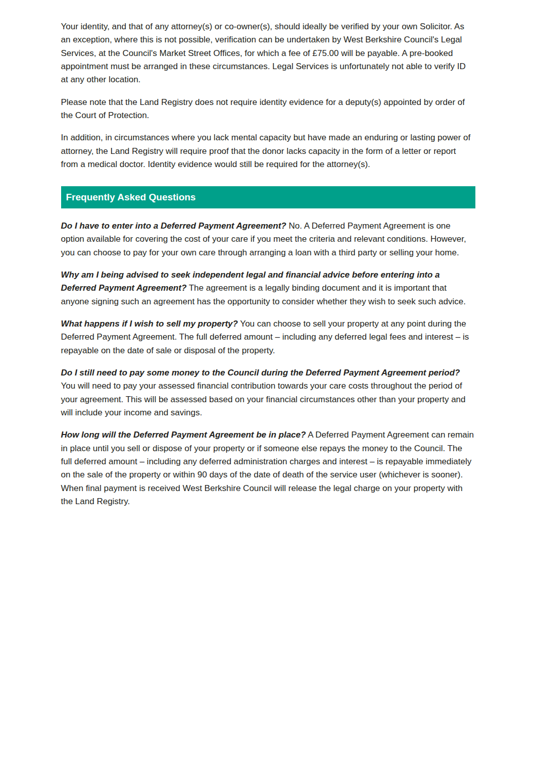Your identity, and that of any attorney(s) or co-owner(s), should ideally be verified by your own Solicitor. As an exception, where this is not possible, verification can be undertaken by West Berkshire Council's Legal Services, at the Council's Market Street Offices, for which a fee of £75.00 will be payable. A pre-booked appointment must be arranged in these circumstances. Legal Services is unfortunately not able to verify ID at any other location.
Please note that the Land Registry does not require identity evidence for a deputy(s) appointed by order of the Court of Protection.
In addition, in circumstances where you lack mental capacity but have made an enduring or lasting power of attorney, the Land Registry will require proof that the donor lacks capacity in the form of a letter or report from a medical doctor. Identity evidence would still be required for the attorney(s).
Frequently Asked Questions
Do I have to enter into a Deferred Payment Agreement? No. A Deferred Payment Agreement is one option available for covering the cost of your care if you meet the criteria and relevant conditions. However, you can choose to pay for your own care through arranging a loan with a third party or selling your home.
Why am I being advised to seek independent legal and financial advice before entering into a Deferred Payment Agreement? The agreement is a legally binding document and it is important that anyone signing such an agreement has the opportunity to consider whether they wish to seek such advice.
What happens if I wish to sell my property? You can choose to sell your property at any point during the Deferred Payment Agreement. The full deferred amount – including any deferred legal fees and interest – is repayable on the date of sale or disposal of the property.
Do I still need to pay some money to the Council during the Deferred Payment Agreement period? You will need to pay your assessed financial contribution towards your care costs throughout the period of your agreement. This will be assessed based on your financial circumstances other than your property and will include your income and savings.
How long will the Deferred Payment Agreement be in place? A Deferred Payment Agreement can remain in place until you sell or dispose of your property or if someone else repays the money to the Council. The full deferred amount – including any deferred administration charges and interest – is repayable immediately on the sale of the property or within 90 days of the date of death of the service user (whichever is sooner). When final payment is received West Berkshire Council will release the legal charge on your property with the Land Registry.